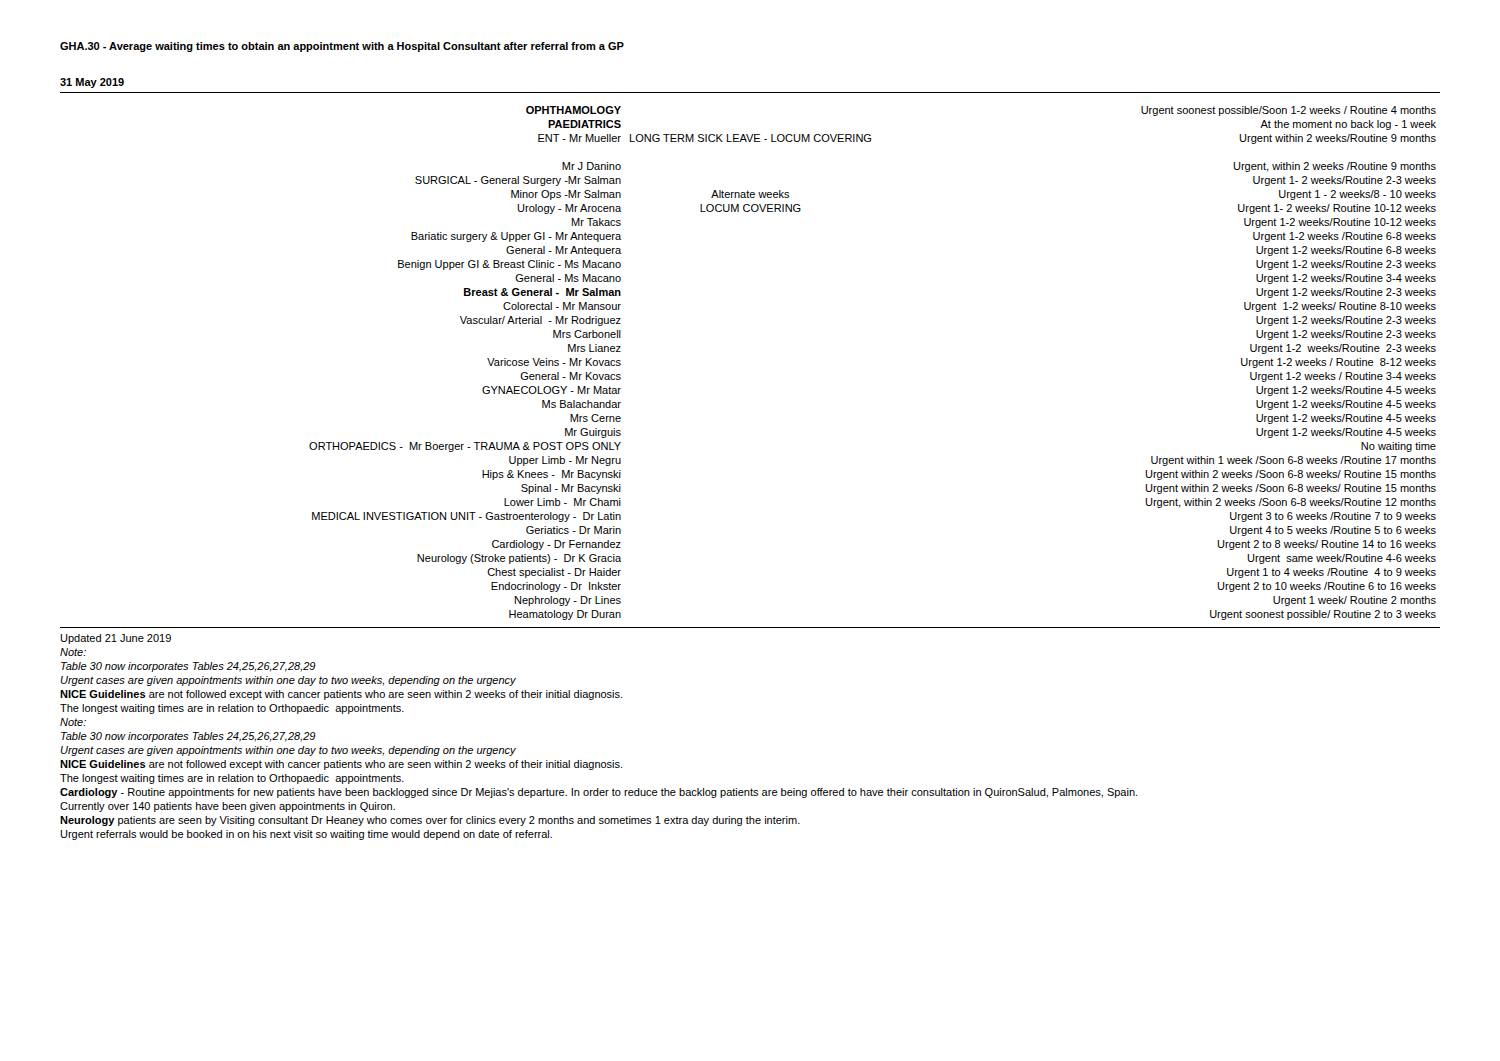GHA.30 - Average waiting times to obtain an appointment with a Hospital Consultant after referral from a GP
31 May 2019
| OPHTHAMOLOGY | | Urgent soonest possible/Soon 1-2 weeks / Routine 4 months |
| PAEDIATRICS | | At the moment no back log - 1 week |
| ENT - Mr Mueller | LONG TERM SICK LEAVE - LOCUM COVERING | Urgent within 2 weeks/Routine 9 months |
| Mr J Danino | | Urgent, within 2 weeks /Routine 9 months |
| SURGICAL - General Surgery -Mr Salman | | Urgent 1- 2 weeks/Routine 2-3 weeks |
| Minor Ops -Mr Salman | Alternate weeks | Urgent 1 - 2 weeks/8 - 10 weeks |
| Urology - Mr Arocena | LOCUM COVERING | Urgent 1- 2 weeks/ Routine 10-12 weeks |
| Mr Takacs | | Urgent 1-2 weeks/Routine 10-12 weeks |
| Bariatic surgery & Upper GI - Mr Antequera | | Urgent 1-2 weeks /Routine 6-8 weeks |
| General - Mr Antequera | | Urgent 1-2 weeks/Routine 6-8 weeks |
| Benign Upper GI & Breast Clinic - Ms Macano | | Urgent 1-2 weeks/Routine 2-3 weeks |
| General - Ms Macano | | Urgent 1-2 weeks/Routine 3-4 weeks |
| Breast & General - Mr Salman | | Urgent 1-2 weeks/Routine 2-3 weeks |
| Colorectal - Mr Mansour | | Urgent 1-2 weeks/ Routine 8-10 weeks |
| Vascular/ Arterial - Mr Rodriguez | | Urgent 1-2 weeks/Routine 2-3 weeks |
| Mrs Carbonell | | Urgent 1-2 weeks/Routine 2-3 weeks |
| Mrs Lianez | | Urgent 1-2 weeks/Routine 2-3 weeks |
| Varicose Veins - Mr Kovacs | | Urgent 1-2 weeks / Routine 8-12 weeks |
| General - Mr Kovacs | | Urgent 1-2 weeks / Routine 3-4 weeks |
| GYNAECOLOGY - Mr Matar | | Urgent 1-2 weeks/Routine 4-5 weeks |
| Ms Balachandar | | Urgent 1-2 weeks/Routine 4-5 weeks |
| Mrs Cerne | | Urgent 1-2 weeks/Routine 4-5 weeks |
| Mr Guirguis | | Urgent 1-2 weeks/Routine 4-5 weeks |
| ORTHOPAEDICS - Mr Boerger - TRAUMA & POST OPS ONLY | | No waiting time |
| Upper Limb - Mr Negru | | Urgent within 1 week /Soon 6-8 weeks /Routine 17 months |
| Hips & Knees - Mr Bacynski | | Urgent within 2 weeks /Soon 6-8 weeks/ Routine 15 months |
| Spinal - Mr Bacynski | | Urgent within 2 weeks /Soon 6-8 weeks/ Routine 15 months |
| Lower Limb - Mr Chami | | Urgent, within 2 weeks /Soon 6-8 weeks/Routine 12 months |
| MEDICAL INVESTIGATION UNIT - Gastroenterology - Dr Latin | | Urgent 3 to 6 weeks /Routine 7 to 9 weeks |
| Geriatics - Dr Marin | | Urgent 4 to 5 weeks /Routine 5 to 6 weeks |
| Cardiology - Dr Fernandez | | Urgent 2 to 8 weeks/ Routine 14 to 16 weeks |
| Neurology (Stroke patients) - Dr K Gracia | | Urgent same week/Routine 4-6 weeks |
| Chest specialist - Dr Haider | | Urgent 1 to 4 weeks /Routine 4 to 9 weeks |
| Endocrinology - Dr Inkster | | Urgent 2 to 10 weeks /Routine 6 to 16 weeks |
| Nephrology - Dr Lines | | Urgent 1 week/ Routine 2 months |
| Heamatology Dr Duran | | Urgent soonest possible/ Routine 2 to 3 weeks |
Updated 21 June 2019
Note:
Table 30 now incorporates Tables 24,25,26,27,28,29
Urgent cases are given appointments within one day to two weeks, depending on the urgency
NICE Guidelines are not followed except with cancer patients who are seen within 2 weeks of their initial diagnosis.
The longest waiting times are in relation to Orthopaedic appointments.
Note:
Table 30 now incorporates Tables 24,25,26,27,28,29
Urgent cases are given appointments within one day to two weeks, depending on the urgency
NICE Guidelines are not followed except with cancer patients who are seen within 2 weeks of their initial diagnosis.
The longest waiting times are in relation to Orthopaedic appointments.
Cardiology - Routine appointments for new patients have been backlogged since Dr Mejias's departure. In order to reduce the backlog patients are being offered to have their consultation in QuironSalud, Palmones, Spain.
Currently over 140 patients have been given appointments in Quiron.
Neurology patients are seen by Visiting consultant Dr Heaney who comes over for clinics every 2 months and sometimes 1 extra day during the interim.
Urgent referrals would be booked in on his next visit so waiting time would depend on date of referral.